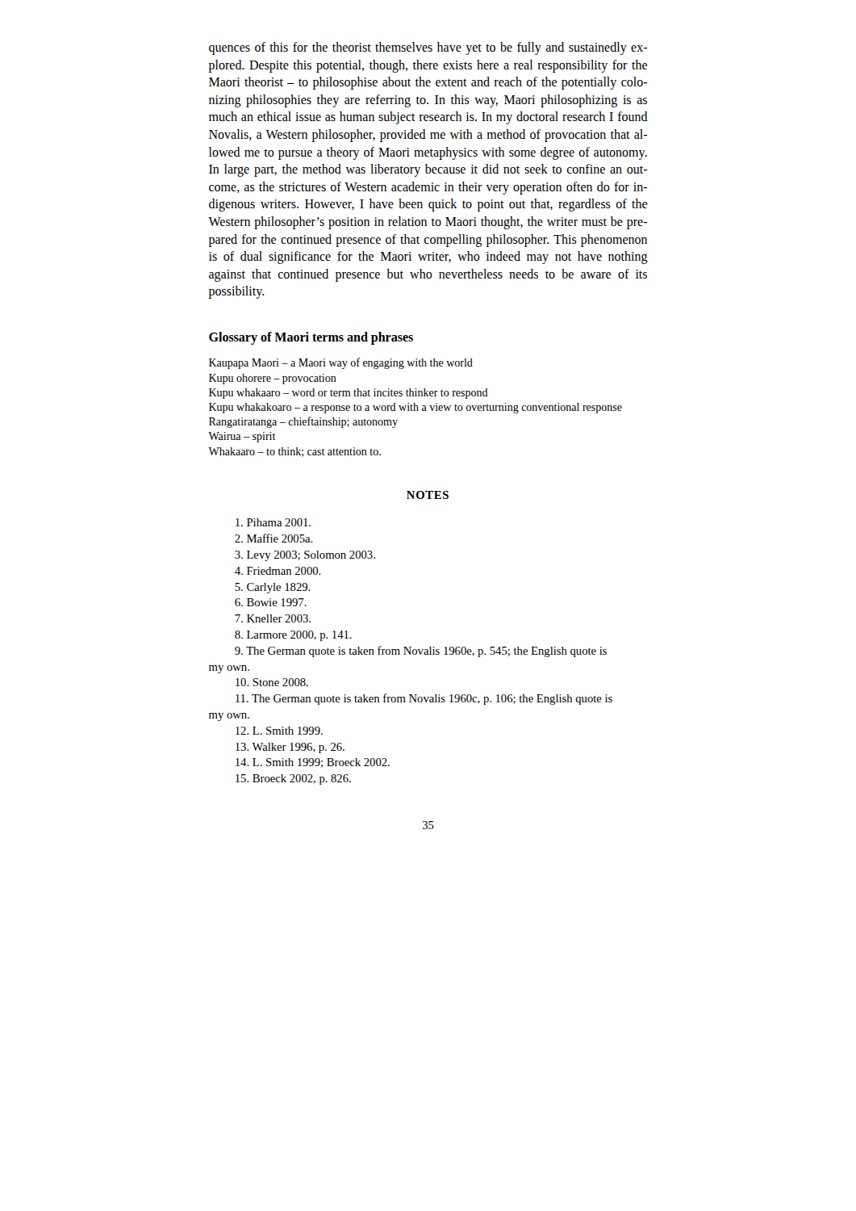quences of this for the theorist themselves have yet to be fully and sustainedly explored. Despite this potential, though, there exists here a real responsibility for the Maori theorist – to philosophise about the extent and reach of the potentially colonizing philosophies they are referring to. In this way, Maori philosophizing is as much an ethical issue as human subject research is. In my doctoral research I found Novalis, a Western philosopher, provided me with a method of provocation that allowed me to pursue a theory of Maori metaphysics with some degree of autonomy. In large part, the method was liberatory because it did not seek to confine an outcome, as the strictures of Western academic in their very operation often do for indigenous writers. However, I have been quick to point out that, regardless of the Western philosopher’s position in relation to Maori thought, the writer must be prepared for the continued presence of that compelling philosopher. This phenomenon is of dual significance for the Maori writer, who indeed may not have nothing against that continued presence but who nevertheless needs to be aware of its possibility.
Glossary of Maori terms and phrases
Kaupapa Maori – a Maori way of engaging with the world
Kupu ohorere – provocation
Kupu whakaaro – word or term that incites thinker to respond
Kupu whakakoaro – a response to a word with a view to overturning conventional response
Rangatiratanga – chieftainship; autonomy
Wairua – spirit
Whakaaro – to think; cast attention to.
NOTES
1. Pihama 2001.
2. Maffie 2005a.
3. Levy 2003; Solomon 2003.
4. Friedman 2000.
5. Carlyle 1829.
6. Bowie 1997.
7. Kneller 2003.
8. Larmore 2000, p. 141.
9. The German quote is taken from Novalis 1960e, p. 545; the English quote is
my own.
10. Stone 2008.
11. The German quote is taken from Novalis 1960c, p. 106; the English quote is
my own.
12. L. Smith 1999.
13. Walker 1996, p. 26.
14. L. Smith 1999; Broeck 2002.
15. Broeck 2002, p. 826.
35